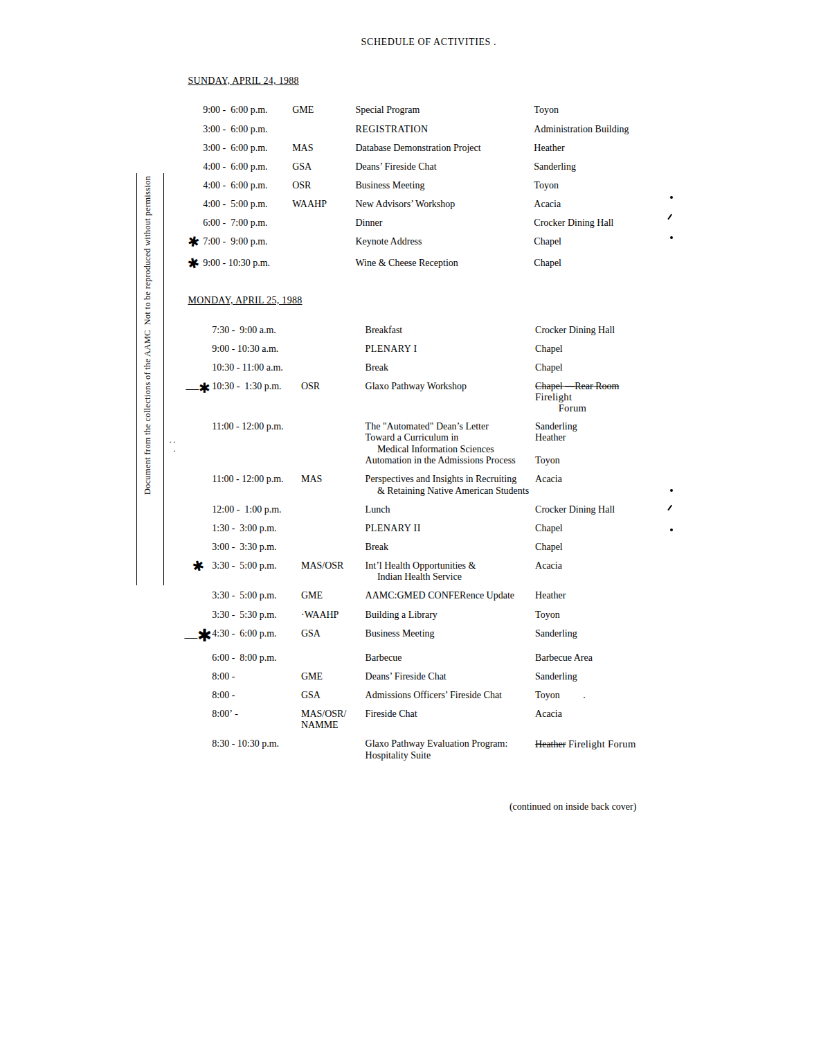Document from the collections of the AAMC Not to be reproduced without permission
. .
.
SCHEDULE OF ACTIVITIES .
SUNDAY, APRIL 24, 1988
| | 9:00 - 6:00 p.m. | GME | Special Program | Toyon |
| | 3:00 - 6:00 p.m. | | REGISTRATION | Administration Building |
| | 3:00 - 6:00 p.m. | MAS | Database Demonstration Project | Heather |
| | 4:00 - 6:00 p.m. | GSA | Deans’ Fireside Chat | Sanderling |
| | 4:00 - 6:00 p.m. | OSR | Business Meeting | Toyon |
| | 4:00 - 5:00 p.m. | WAAHP | New Advisors’ Workshop | Acacia |
| | 6:00 - 7:00 p.m. | | Dinner | Crocker Dining Hall |
| ✱ | 7:00 - 9:00 p.m. | | Keynote Address | Chapel |
| ✱ | 9:00 - 10:30 p.m. | | Wine & Cheese Reception | Chapel |
MONDAY, APRIL 25, 1988
| | 7:30 - 9:00 a.m. | | Breakfast | Crocker Dining Hall |
| | 9:00 - 10:30 a.m. | | PLENARY I | Chapel |
| | 10:30 - 11:00 a.m. | | Break | Chapel |
| — ✱ | 10:30 - 1:30 p.m. | OSR | Glaxo Pathway Workshop | Chapel —Rear Room Firelight Forum |
| | 11:00 - 12:00 p.m. | | The "Automated" Dean’s Letter Toward a Curriculum in Medical Information Sciences Automation in the Admissions Process | Sanderling Heather Toyon |
| | 11:00 - 12:00 p.m. | MAS | Perspectives and Insights in Recruiting & Retaining Native American Students | Acacia |
| | 12:00 - 1:00 p.m. | | Lunch | Crocker Dining Hall |
| | 1:30 - 3:00 p.m. | | PLENARY II | Chapel |
| | 3:00 - 3:30 p.m. | | Break | Chapel |
| ✱ | 3:30 - 5:00 p.m. | MAS/OSR | Int’l Health Opportunities & Indian Health Service | Acacia |
| | 3:30 - 5:00 p.m. | GME | AAMC:GMED CONFERence Update | Heather |
| | 3:30 - 5:30 p.m. | ·WAAHP | Building a Library | Toyon |
| — ✱ | 4:30 - 6:00 p.m. | GSA | Business Meeting | Sanderling |
| | 6:00 - 8:00 p.m. | | Barbecue | Barbecue Area |
| | 8:00 - | GME | Deans’ Fireside Chat | Sanderling |
| | 8:00 - | GSA | Admissions Officers’ Fireside Chat | Toyon . |
| | 8:00ʼ - | MAS/OSR/ NAMME | Fireside Chat | Acacia |
| | 8:30 - 10:30 p.m. | | Glaxo Pathway Evaluation Program: Hospitality Suite | Heather Firelight Forum |
(continued on inside back cover)